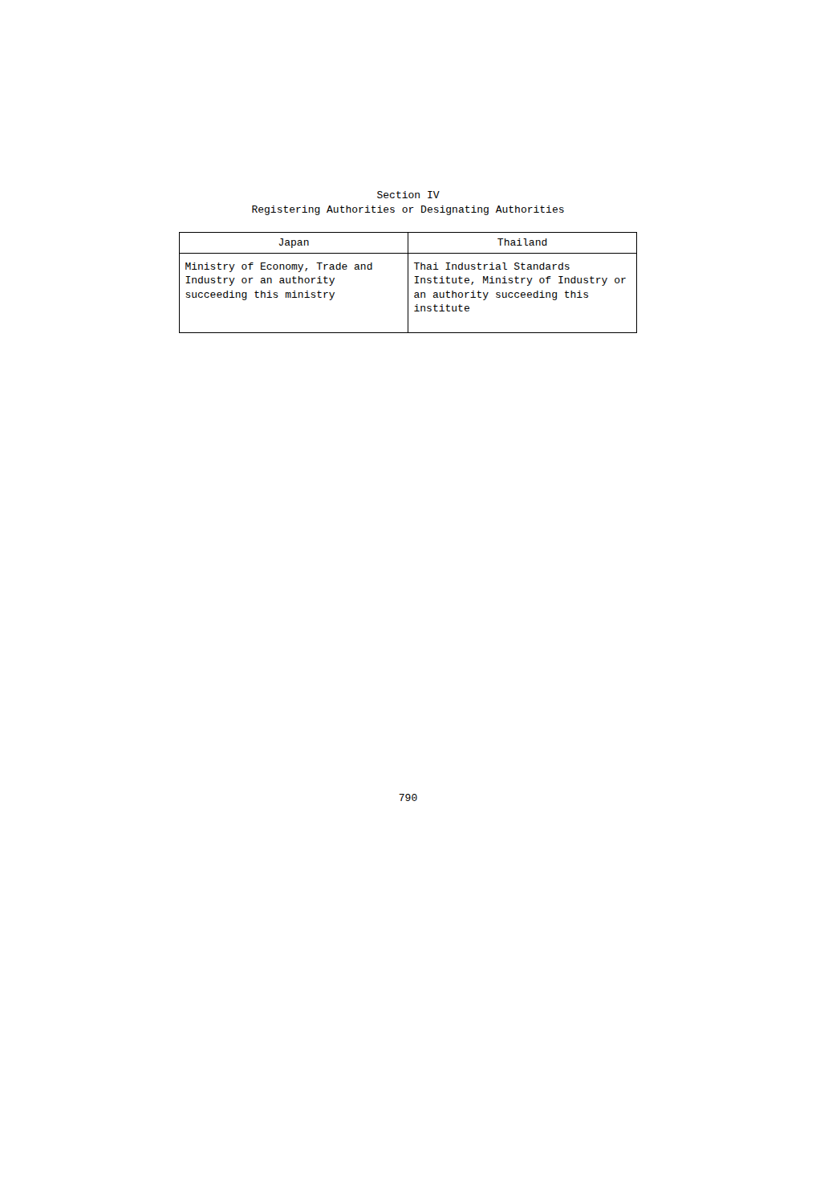Section IV
Registering Authorities or Designating Authorities
| Japan | Thailand |
| --- | --- |
| Ministry of Economy, Trade and Industry or an authority succeeding this ministry | Thai Industrial Standards Institute, Ministry of Industry or an authority succeeding this institute |
790